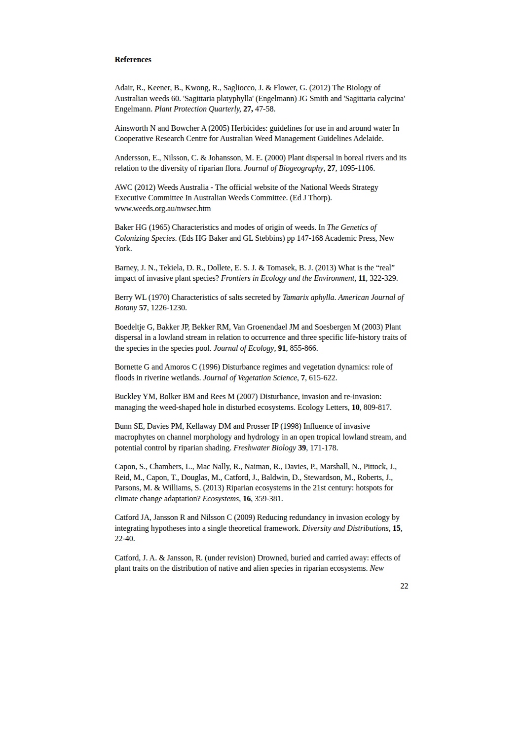References
Adair, R., Keener, B., Kwong, R., Sagliocco, J. & Flower, G. (2012) The Biology of Australian weeds 60. 'Sagittaria platyphylla' (Engelmann) JG Smith and 'Sagittaria calycina' Engelmann. Plant Protection Quarterly, 27, 47-58.
Ainsworth N and Bowcher A (2005) Herbicides: guidelines for use in and around water In Cooperative Research Centre for Australian Weed Management Guidelines Adelaide.
Andersson, E., Nilsson, C. & Johansson, M. E. (2000) Plant dispersal in boreal rivers and its relation to the diversity of riparian flora. Journal of Biogeography, 27, 1095-1106.
AWC (2012) Weeds Australia - The official website of the National Weeds Strategy Executive Committee In Australian Weeds Committee. (Ed J Thorp). www.weeds.org.au/nwsec.htm
Baker HG (1965) Characteristics and modes of origin of weeds. In The Genetics of Colonizing Species. (Eds HG Baker and GL Stebbins) pp 147-168 Academic Press, New York.
Barney, J. N., Tekiela, D. R., Dollete, E. S. J. & Tomasek, B. J. (2013) What is the “real” impact of invasive plant species? Frontiers in Ecology and the Environment, 11, 322-329.
Berry WL (1970) Characteristics of salts secreted by Tamarix aphylla. American Journal of Botany 57, 1226-1230.
Boedeltje G, Bakker JP, Bekker RM, Van Groenendael JM and Soesbergen M (2003) Plant dispersal in a lowland stream in relation to occurrence and three specific life-history traits of the species in the species pool. Journal of Ecology, 91, 855-866.
Bornette G and Amoros C (1996) Disturbance regimes and vegetation dynamics: role of floods in riverine wetlands. Journal of Vegetation Science, 7, 615-622.
Buckley YM, Bolker BM and Rees M (2007) Disturbance, invasion and re-invasion: managing the weed-shaped hole in disturbed ecosystems. Ecology Letters, 10, 809-817.
Bunn SE, Davies PM, Kellaway DM and Prosser IP (1998) Influence of invasive macrophytes on channel morphology and hydrology in an open tropical lowland stream, and potential control by riparian shading. Freshwater Biology 39, 171-178.
Capon, S., Chambers, L., Mac Nally, R., Naiman, R., Davies, P., Marshall, N., Pittock, J., Reid, M., Capon, T., Douglas, M., Catford, J., Baldwin, D., Stewardson, M., Roberts, J., Parsons, M. & Williams, S. (2013) Riparian ecosystems in the 21st century: hotspots for climate change adaptation? Ecosystems, 16, 359-381.
Catford JA, Jansson R and Nilsson C (2009) Reducing redundancy in invasion ecology by integrating hypotheses into a single theoretical framework. Diversity and Distributions, 15, 22-40.
Catford, J. A. & Jansson, R. (under revision) Drowned, buried and carried away: effects of plant traits on the distribution of native and alien species in riparian ecosystems. New
22